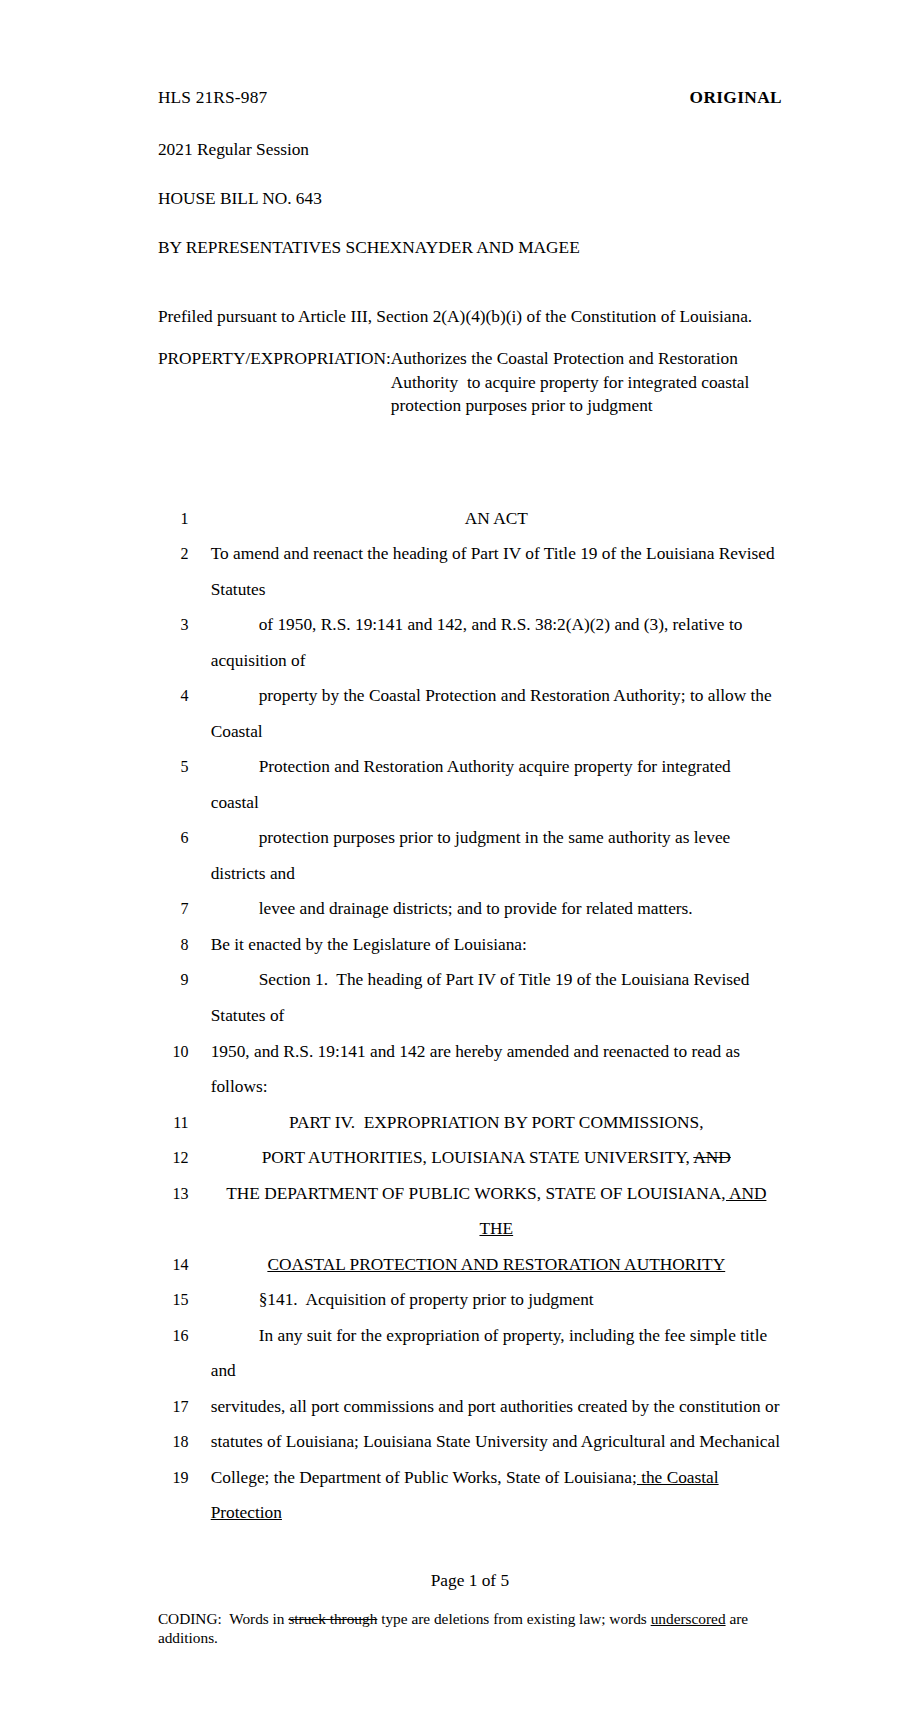HLS 21RS-987
ORIGINAL
2021 Regular Session
HOUSE BILL NO. 643
BY REPRESENTATIVES SCHEXNAYDER AND MAGEE
Prefiled pursuant to Article III, Section 2(A)(4)(b)(i) of the Constitution of Louisiana.
| PROPERTY/EXPROPRIATION: | Authorizes the Coastal Protection and Restoration Authority to acquire property for integrated coastal protection purposes prior to judgment |
AN ACT
To amend and reenact the heading of Part IV of Title 19 of the Louisiana Revised Statutes
of 1950, R.S. 19:141 and 142, and R.S. 38:2(A)(2) and (3), relative to acquisition of
property by the Coastal Protection and Restoration Authority; to allow the Coastal
Protection and Restoration Authority acquire property for integrated coastal
protection purposes prior to judgment in the same authority as levee districts and
levee and drainage districts; and to provide for related matters.
Be it enacted by the Legislature of Louisiana:
Section 1. The heading of Part IV of Title 19 of the Louisiana Revised Statutes of
1950, and R.S. 19:141 and 142 are hereby amended and reenacted to read as follows:
PART IV. EXPROPRIATION BY PORT COMMISSIONS,
PORT AUTHORITIES, LOUISIANA STATE UNIVERSITY, AND
THE DEPARTMENT OF PUBLIC WORKS, STATE OF LOUISIANA, AND THE
COASTAL PROTECTION AND RESTORATION AUTHORITY
§141. Acquisition of property prior to judgment
In any suit for the expropriation of property, including the fee simple title and
servitudes, all port commissions and port authorities created by the constitution or
statutes of Louisiana; Louisiana State University and Agricultural and Mechanical
College; the Department of Public Works, State of Louisiana; the Coastal Protection
Page 1 of 5
CODING: Words in struck through type are deletions from existing law; words underscored are additions.